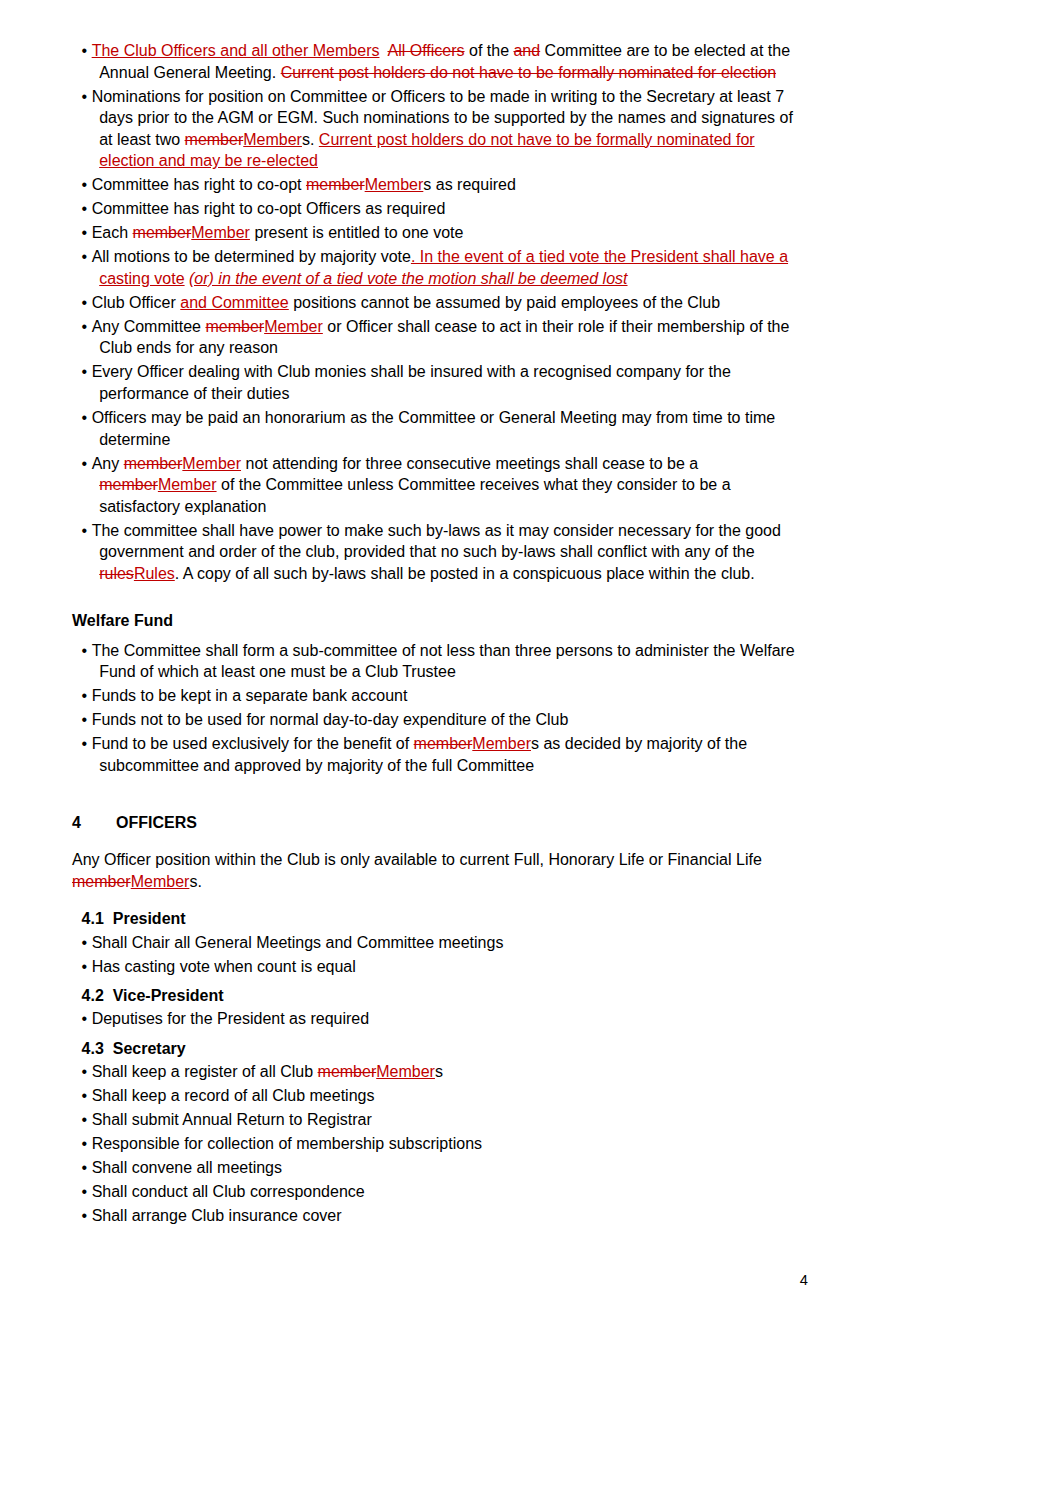The Club Officers and all other Members All Officers of the and Committee are to be elected at the Annual General Meeting. Current post holders do not have to be formally nominated for election
Nominations for position on Committee or Officers to be made in writing to the Secretary at least 7 days prior to the AGM or EGM. Such nominations to be supported by the names and signatures of at least two member Members. Current post holders do not have to be formally nominated for election and may be re-elected
Committee has right to co-opt member Members as required
Committee has right to co-opt Officers as required
Each member Member present is entitled to one vote
All motions to be determined by majority vote. In the event of a tied vote the President shall have a casting vote (or) in the event of a tied vote the motion shall be deemed lost
Club Officer and Committee positions cannot be assumed by paid employees of the Club
Any Committee member Member or Officer shall cease to act in their role if their membership of the Club ends for any reason
Every Officer dealing with Club monies shall be insured with a recognised company for the performance of their duties
Officers may be paid an honorarium as the Committee or General Meeting may from time to time determine
Any member Member not attending for three consecutive meetings shall cease to be a member Member of the Committee unless Committee receives what they consider to be a satisfactory explanation
The committee shall have power to make such by-laws as it may consider necessary for the good government and order of the club, provided that no such by-laws shall conflict with any of the rules Rules. A copy of all such by-laws shall be posted in a conspicuous place within the club.
Welfare Fund
The Committee shall form a sub-committee of not less than three persons to administer the Welfare Fund of which at least one must be a Club Trustee
Funds to be kept in a separate bank account
Funds not to be used for normal day-to-day expenditure of the Club
Fund to be used exclusively for the benefit of member Members as decided by majority of the subcommittee and approved by majority of the full Committee
4 OFFICERS
Any Officer position within the Club is only available to current Full, Honorary Life or Financial Life member Members.
4.1 President
Shall Chair all General Meetings and Committee meetings
Has casting vote when count is equal
4.2 Vice-President
Deputises for the President as required
4.3 Secretary
Shall keep a register of all Club member Members
Shall keep a record of all Club meetings
Shall submit Annual Return to Registrar
Responsible for collection of membership subscriptions
Shall convene all meetings
Shall conduct all Club correspondence
Shall arrange Club insurance cover
4